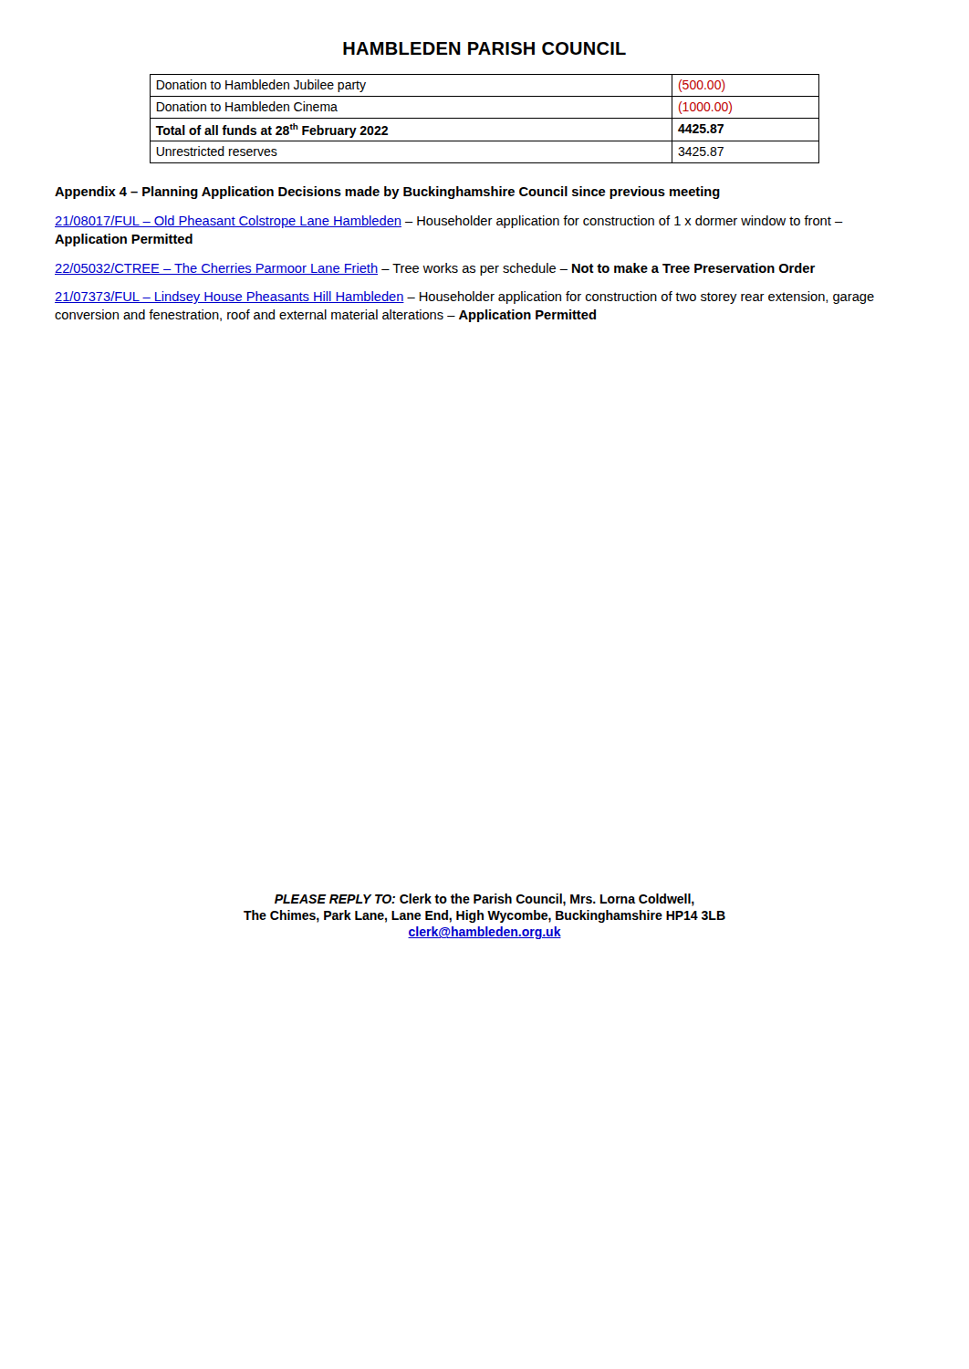HAMBLEDEN PARISH COUNCIL
| Donation to Hambleden Jubilee party | (500.00) |
| Donation to Hambleden Cinema | (1000.00) |
| Total of all funds at 28 th February 2022 | 4425.87 |
| Unrestricted reserves | 3425.87 |
Appendix 4 – Planning Application Decisions made by Buckinghamshire Council since previous meeting
21/08017/FUL – Old Pheasant Colstrope Lane Hambleden – Householder application for construction of 1 x dormer window to front – Application Permitted
22/05032/CTREE – The Cherries Parmoor Lane Frieth – Tree works as per schedule – Not to make a Tree Preservation Order
21/07373/FUL – Lindsey House Pheasants Hill Hambleden – Householder application for construction of two storey rear extension, garage conversion and fenestration, roof and external material alterations – Application Permitted
PLEASE REPLY TO: Clerk to the Parish Council, Mrs. Lorna Coldwell,
The Chimes, Park Lane, Lane End, High Wycombe, Buckinghamshire HP14 3LB
clerk@hambleden.org.uk